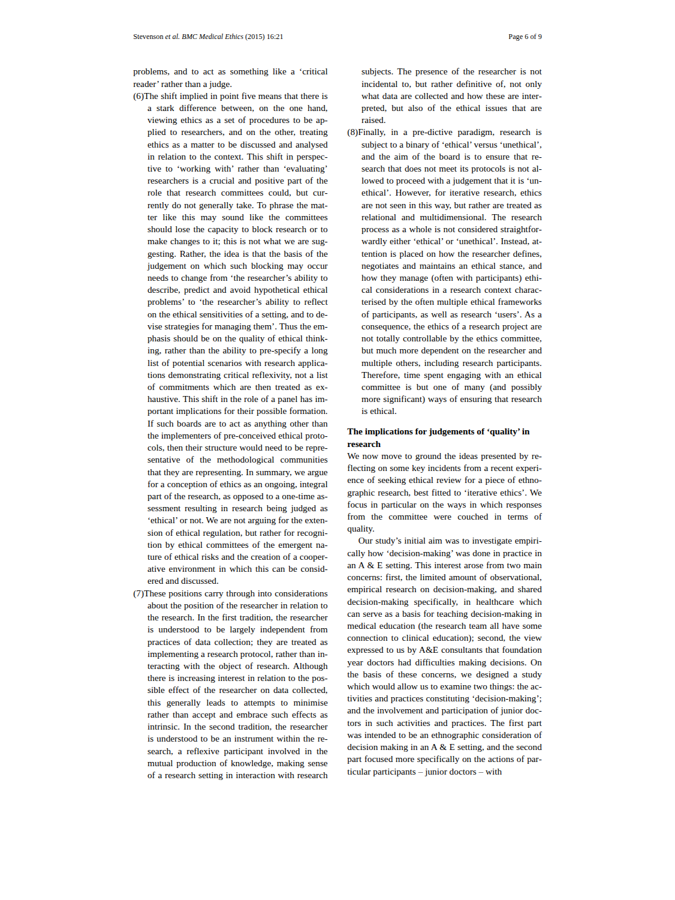Stevenson et al. BMC Medical Ethics (2015) 16:21
Page 6 of 9
problems, and to act as something like a ‘critical reader’ rather than a judge.
(6) The shift implied in point five means that there is a stark difference between, on the one hand, viewing ethics as a set of procedures to be applied to researchers, and on the other, treating ethics as a matter to be discussed and analysed in relation to the context. This shift in perspective to ‘working with’ rather than ‘evaluating’ researchers is a crucial and positive part of the role that research committees could, but currently do not generally take. To phrase the matter like this may sound like the committees should lose the capacity to block research or to make changes to it; this is not what we are suggesting. Rather, the idea is that the basis of the judgement on which such blocking may occur needs to change from ‘the researcher’s ability to describe, predict and avoid hypothetical ethical problems’ to ‘the researcher’s ability to reflect on the ethical sensitivities of a setting, and to devise strategies for managing them’. Thus the emphasis should be on the quality of ethical thinking, rather than the ability to pre-specify a long list of potential scenarios with research applications demonstrating critical reflexivity, not a list of commitments which are then treated as exhaustive. This shift in the role of a panel has important implications for their possible formation. If such boards are to act as anything other than the implementers of pre-conceived ethical protocols, then their structure would need to be representative of the methodological communities that they are representing. In summary, we argue for a conception of ethics as an ongoing, integral part of the research, as opposed to a one-time assessment resulting in research being judged as ‘ethical’ or not. We are not arguing for the extension of ethical regulation, but rather for recognition by ethical committees of the emergent nature of ethical risks and the creation of a cooperative environment in which this can be considered and discussed.
(7) These positions carry through into considerations about the position of the researcher in relation to the research. In the first tradition, the researcher is understood to be largely independent from practices of data collection; they are treated as implementing a research protocol, rather than interacting with the object of research. Although there is increasing interest in relation to the possible effect of the researcher on data collected, this generally leads to attempts to minimise rather than accept and embrace such effects as intrinsic. In the second tradition, the researcher is understood to be an instrument within the research, a reflexive participant involved in the mutual production of knowledge, making sense of a research setting in interaction with research subjects. The presence of the researcher is not incidental to, but rather definitive of, not only what data are collected and how these are interpreted, but also of the ethical issues that are raised.
(8) Finally, in a pre-dictive paradigm, research is subject to a binary of ‘ethical’ versus ‘unethical’, and the aim of the board is to ensure that research that does not meet its protocols is not allowed to proceed with a judgement that it is ‘unethical’. However, for iterative research, ethics are not seen in this way, but rather are treated as relational and multidimensional. The research process as a whole is not considered straightforwardly either ‘ethical’ or ‘unethical’. Instead, attention is placed on how the researcher defines, negotiates and maintains an ethical stance, and how they manage (often with participants) ethical considerations in a research context characterised by the often multiple ethical frameworks of participants, as well as research ‘users’. As a consequence, the ethics of a research project are not totally controllable by the ethics committee, but much more dependent on the researcher and multiple others, including research participants. Therefore, time spent engaging with an ethical committee is but one of many (and possibly more significant) ways of ensuring that research is ethical.
The implications for judgements of ‘quality’ in research
We now move to ground the ideas presented by reflecting on some key incidents from a recent experience of seeking ethical review for a piece of ethnographic research, best fitted to ‘iterative ethics’. We focus in particular on the ways in which responses from the committee were couched in terms of quality.
Our study’s initial aim was to investigate empirically how ‘decision-making’ was done in practice in an A & E setting. This interest arose from two main concerns: first, the limited amount of observational, empirical research on decision-making, and shared decision-making specifically, in healthcare which can serve as a basis for teaching decision-making in medical education (the research team all have some connection to clinical education); second, the view expressed to us by A&E consultants that foundation year doctors had difficulties making decisions. On the basis of these concerns, we designed a study which would allow us to examine two things: the activities and practices constituting ‘decision-making’; and the involvement and participation of junior doctors in such activities and practices. The first part was intended to be an ethnographic consideration of decision making in an A & E setting, and the second part focused more specifically on the actions of particular participants – junior doctors – with